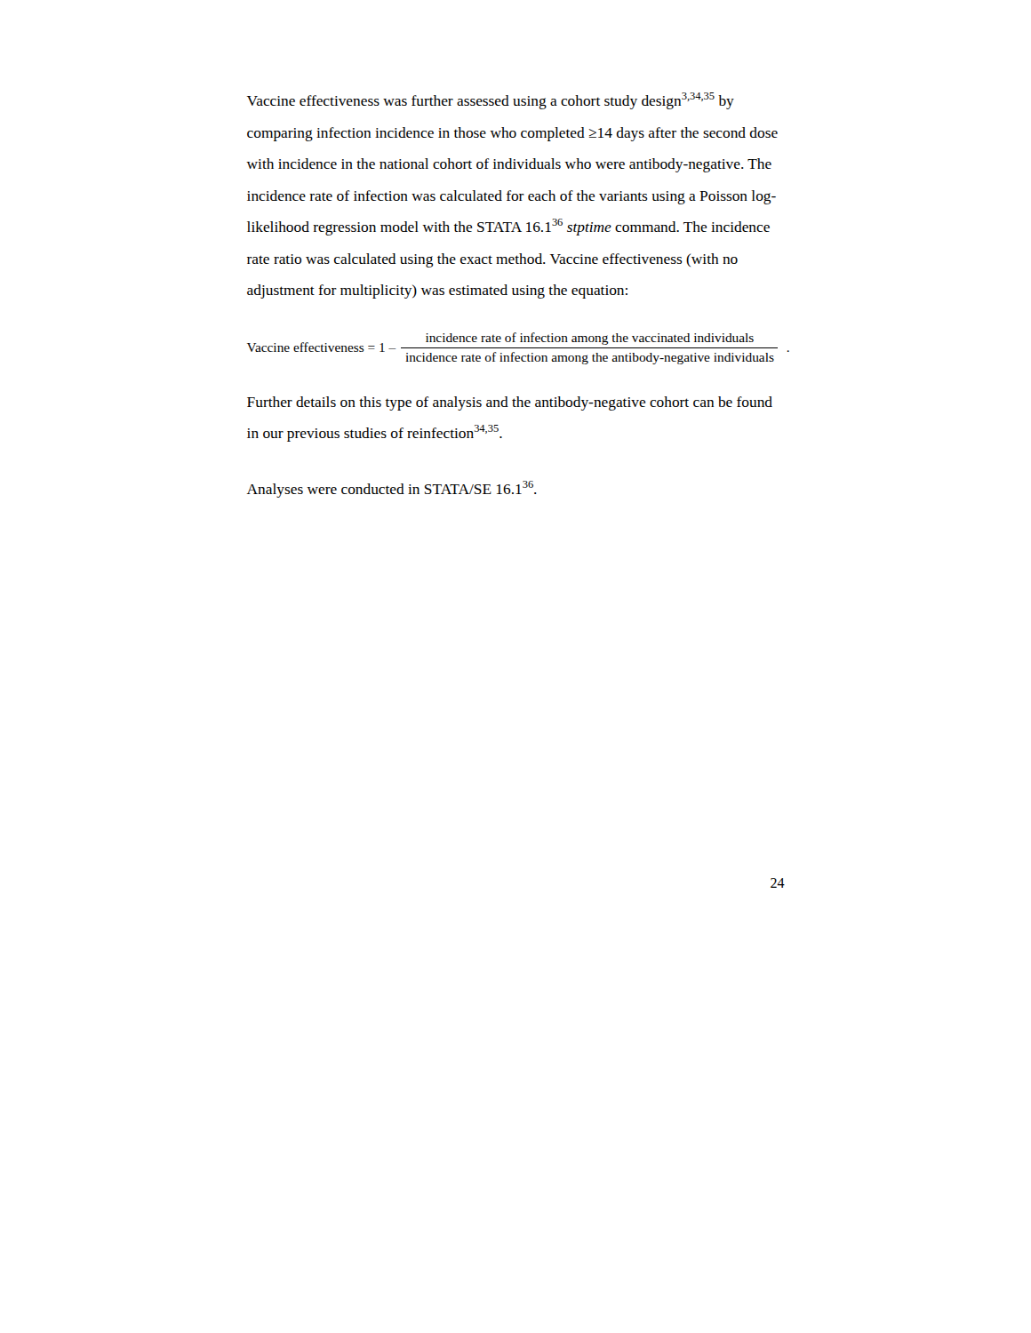Vaccine effectiveness was further assessed using a cohort study design3,34,35 by comparing infection incidence in those who completed ≥14 days after the second dose with incidence in the national cohort of individuals who were antibody-negative. The incidence rate of infection was calculated for each of the variants using a Poisson log-likelihood regression model with the STATA 16.136 stptime command. The incidence rate ratio was calculated using the exact method. Vaccine effectiveness (with no adjustment for multiplicity) was estimated using the equation:
Vaccine effectiveness = 1 – incidence rate of infection among the vaccinated individuals incidence rate of infection among the antibody-negative individuals .
Further details on this type of analysis and the antibody-negative cohort can be found in our previous studies of reinfection34,35.
Analyses were conducted in STATA/SE 16.136.
24